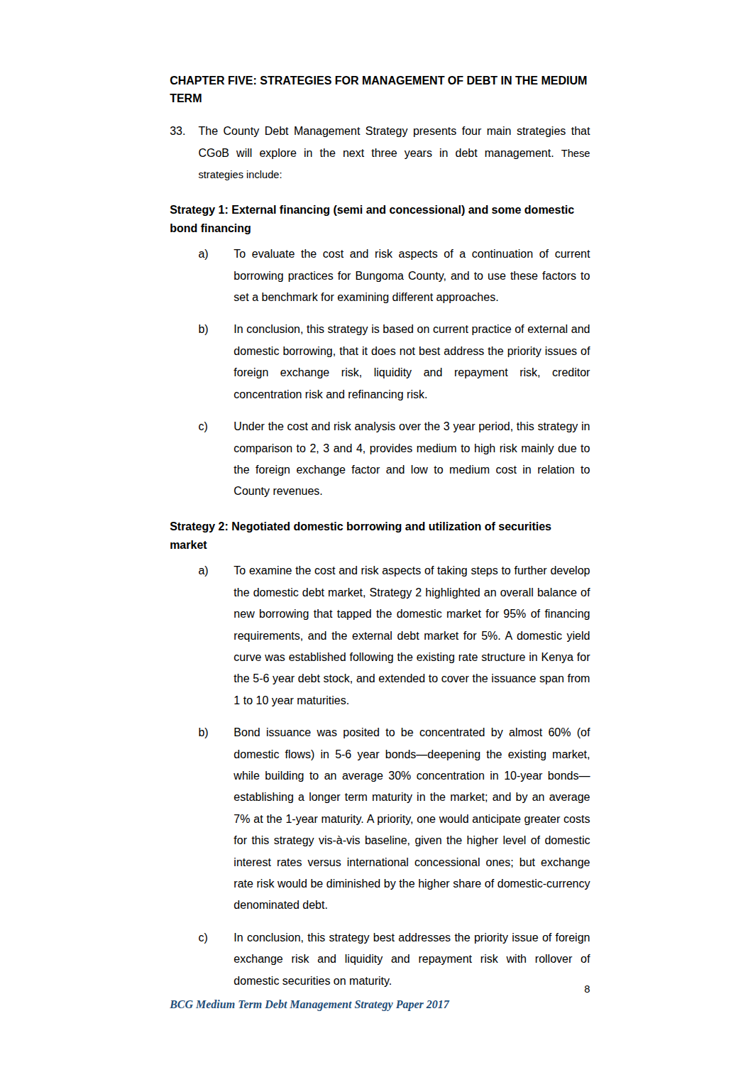CHAPTER FIVE: STRATEGIES FOR MANAGEMENT OF DEBT IN THE MEDIUM TERM
33. The County Debt Management Strategy presents four main strategies that CGoB will explore in the next three years in debt management. These strategies include:
Strategy 1: External financing (semi and concessional) and some domestic bond financing
a) To evaluate the cost and risk aspects of a continuation of current borrowing practices for Bungoma County, and to use these factors to set a benchmark for examining different approaches.
b) In conclusion, this strategy is based on current practice of external and domestic borrowing, that it does not best address the priority issues of foreign exchange risk, liquidity and repayment risk, creditor concentration risk and refinancing risk.
c) Under the cost and risk analysis over the 3 year period, this strategy in comparison to 2, 3 and 4, provides medium to high risk mainly due to the foreign exchange factor and low to medium cost in relation to County revenues.
Strategy 2: Negotiated domestic borrowing and utilization of securities market
a) To examine the cost and risk aspects of taking steps to further develop the domestic debt market, Strategy 2 highlighted an overall balance of new borrowing that tapped the domestic market for 95% of financing requirements, and the external debt market for 5%. A domestic yield curve was established following the existing rate structure in Kenya for the 5-6 year debt stock, and extended to cover the issuance span from 1 to 10 year maturities.
b) Bond issuance was posited to be concentrated by almost 60% (of domestic flows) in 5-6 year bonds—deepening the existing market, while building to an average 30% concentration in 10-year bonds—establishing a longer term maturity in the market; and by an average 7% at the 1-year maturity. A priority, one would anticipate greater costs for this strategy vis-à-vis baseline, given the higher level of domestic interest rates versus international concessional ones; but exchange rate risk would be diminished by the higher share of domestic-currency denominated debt.
c) In conclusion, this strategy best addresses the priority issue of foreign exchange risk and liquidity and repayment risk with rollover of domestic securities on maturity.
8 BCG Medium Term Debt Management Strategy Paper 2017